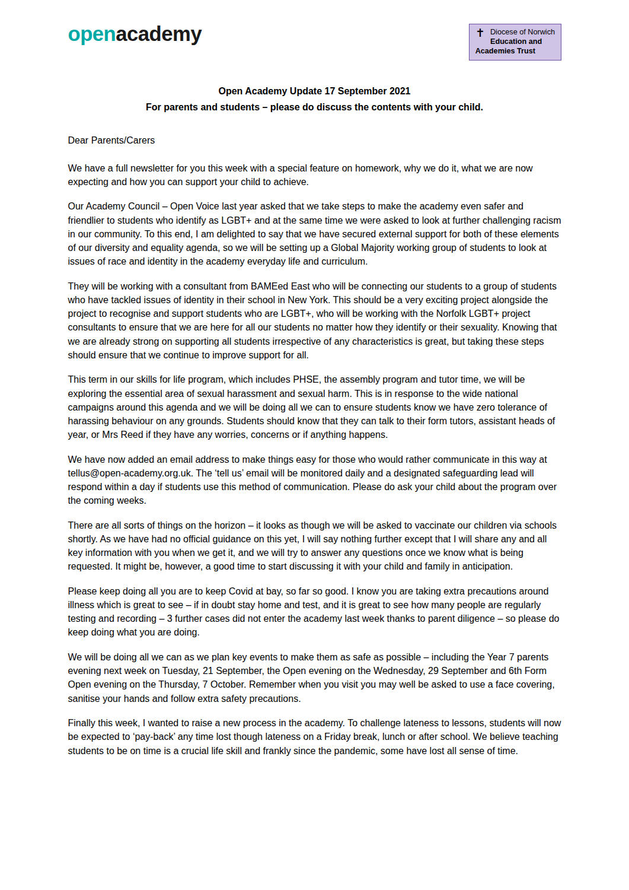open academy
✝ Diocese of Norwich
Education and
Academies Trust
Open Academy Update 17 September 2021
For parents and students – please do discuss the contents with your child.
Dear Parents/Carers
We have a full newsletter for you this week with a special feature on homework, why we do it, what we are now expecting and how you can support your child to achieve.
Our Academy Council – Open Voice last year asked that we take steps to make the academy even safer and friendlier to students who identify as LGBT+ and at the same time we were asked to look at further challenging racism in our community. To this end, I am delighted to say that we have secured external support for both of these elements of our diversity and equality agenda, so we will be setting up a Global Majority working group of students to look at issues of race and identity in the academy everyday life and curriculum.
They will be working with a consultant from BAMEed East who will be connecting our students to a group of students who have tackled issues of identity in their school in New York. This should be a very exciting project alongside the project to recognise and support students who are LGBT+, who will be working with the Norfolk LGBT+ project consultants to ensure that we are here for all our students no matter how they identify or their sexuality. Knowing that we are already strong on supporting all students irrespective of any characteristics is great, but taking these steps should ensure that we continue to improve support for all.
This term in our skills for life program, which includes PHSE, the assembly program and tutor time, we will be exploring the essential area of sexual harassment and sexual harm. This is in response to the wide national campaigns around this agenda and we will be doing all we can to ensure students know we have zero tolerance of harassing behaviour on any grounds. Students should know that they can talk to their form tutors, assistant heads of year, or Mrs Reed if they have any worries, concerns or if anything happens.
We have now added an email address to make things easy for those who would rather communicate in this way at tellus@open-academy.org.uk. The ‘tell us’ email will be monitored daily and a designated safeguarding lead will respond within a day if students use this method of communication. Please do ask your child about the program over the coming weeks.
There are all sorts of things on the horizon – it looks as though we will be asked to vaccinate our children via schools shortly. As we have had no official guidance on this yet, I will say nothing further except that I will share any and all key information with you when we get it, and we will try to answer any questions once we know what is being requested. It might be, however, a good time to start discussing it with your child and family in anticipation.
Please keep doing all you are to keep Covid at bay, so far so good. I know you are taking extra precautions around illness which is great to see – if in doubt stay home and test, and it is great to see how many people are regularly testing and recording – 3 further cases did not enter the academy last week thanks to parent diligence – so please do keep doing what you are doing.
We will be doing all we can as we plan key events to make them as safe as possible – including the Year 7 parents evening next week on Tuesday, 21 September, the Open evening on the Wednesday, 29 September and 6th Form Open evening on the Thursday, 7 October. Remember when you visit you may well be asked to use a face covering, sanitise your hands and follow extra safety precautions.
Finally this week, I wanted to raise a new process in the academy. To challenge lateness to lessons, students will now be expected to ‘pay-back’ any time lost though lateness on a Friday break, lunch or after school. We believe teaching students to be on time is a crucial life skill and frankly since the pandemic, some have lost all sense of time.